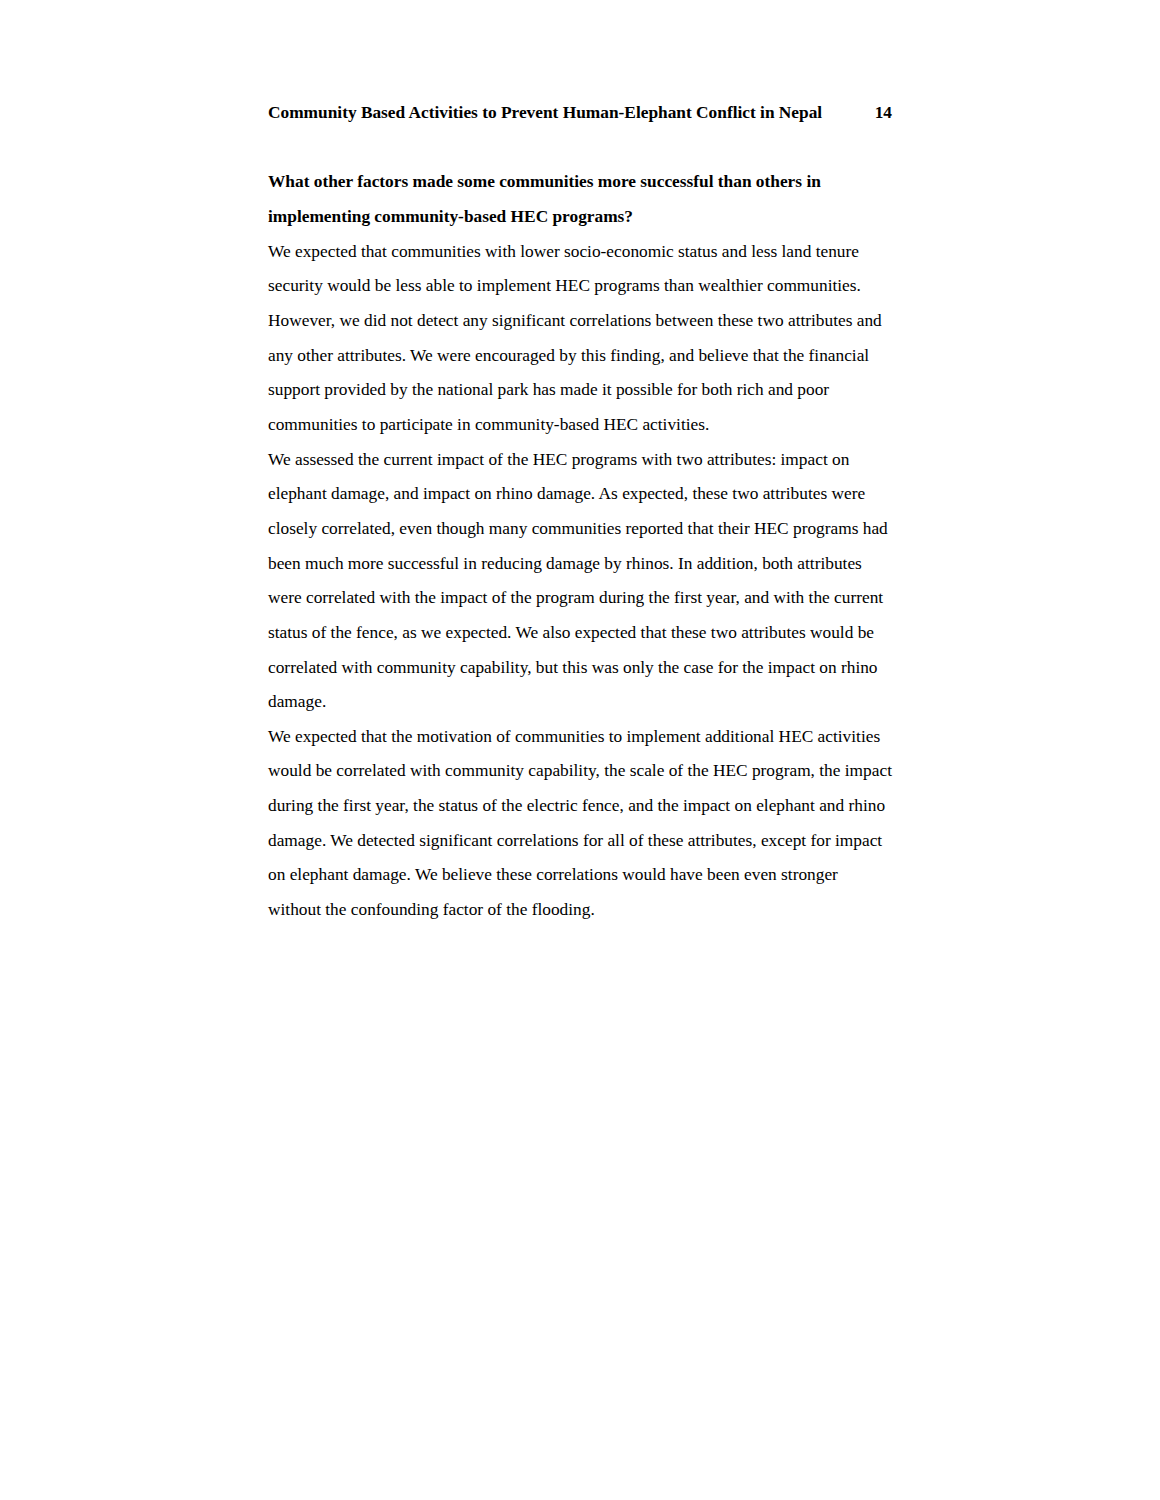Community Based Activities to Prevent Human-Elephant Conflict in Nepal 14
What other factors made some communities more successful than others in implementing community-based HEC programs?
We expected that communities with lower socio-economic status and less land tenure security would be less able to implement HEC programs than wealthier communities. However, we did not detect any significant correlations between these two attributes and any other attributes. We were encouraged by this finding, and believe that the financial support provided by the national park has made it possible for both rich and poor communities to participate in community-based HEC activities.
We assessed the current impact of the HEC programs with two attributes: impact on elephant damage, and impact on rhino damage. As expected, these two attributes were closely correlated, even though many communities reported that their HEC programs had been much more successful in reducing damage by rhinos. In addition, both attributes were correlated with the impact of the program during the first year, and with the current status of the fence, as we expected. We also expected that these two attributes would be correlated with community capability, but this was only the case for the impact on rhino damage.
We expected that the motivation of communities to implement additional HEC activities would be correlated with community capability, the scale of the HEC program, the impact during the first year, the status of the electric fence, and the impact on elephant and rhino damage. We detected significant correlations for all of these attributes, except for impact on elephant damage. We believe these correlations would have been even stronger without the confounding factor of the flooding.